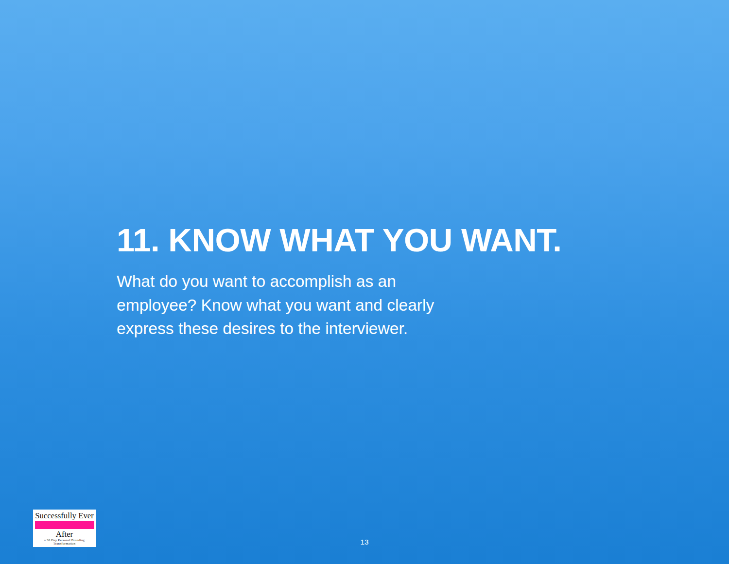11. KNOW WHAT YOU WANT.
What do you want to accomplish as an employee? Know what you want and clearly express these desires to the interviewer.
Successfully Ever
After a 30 Day Personal Branding Transformation
13